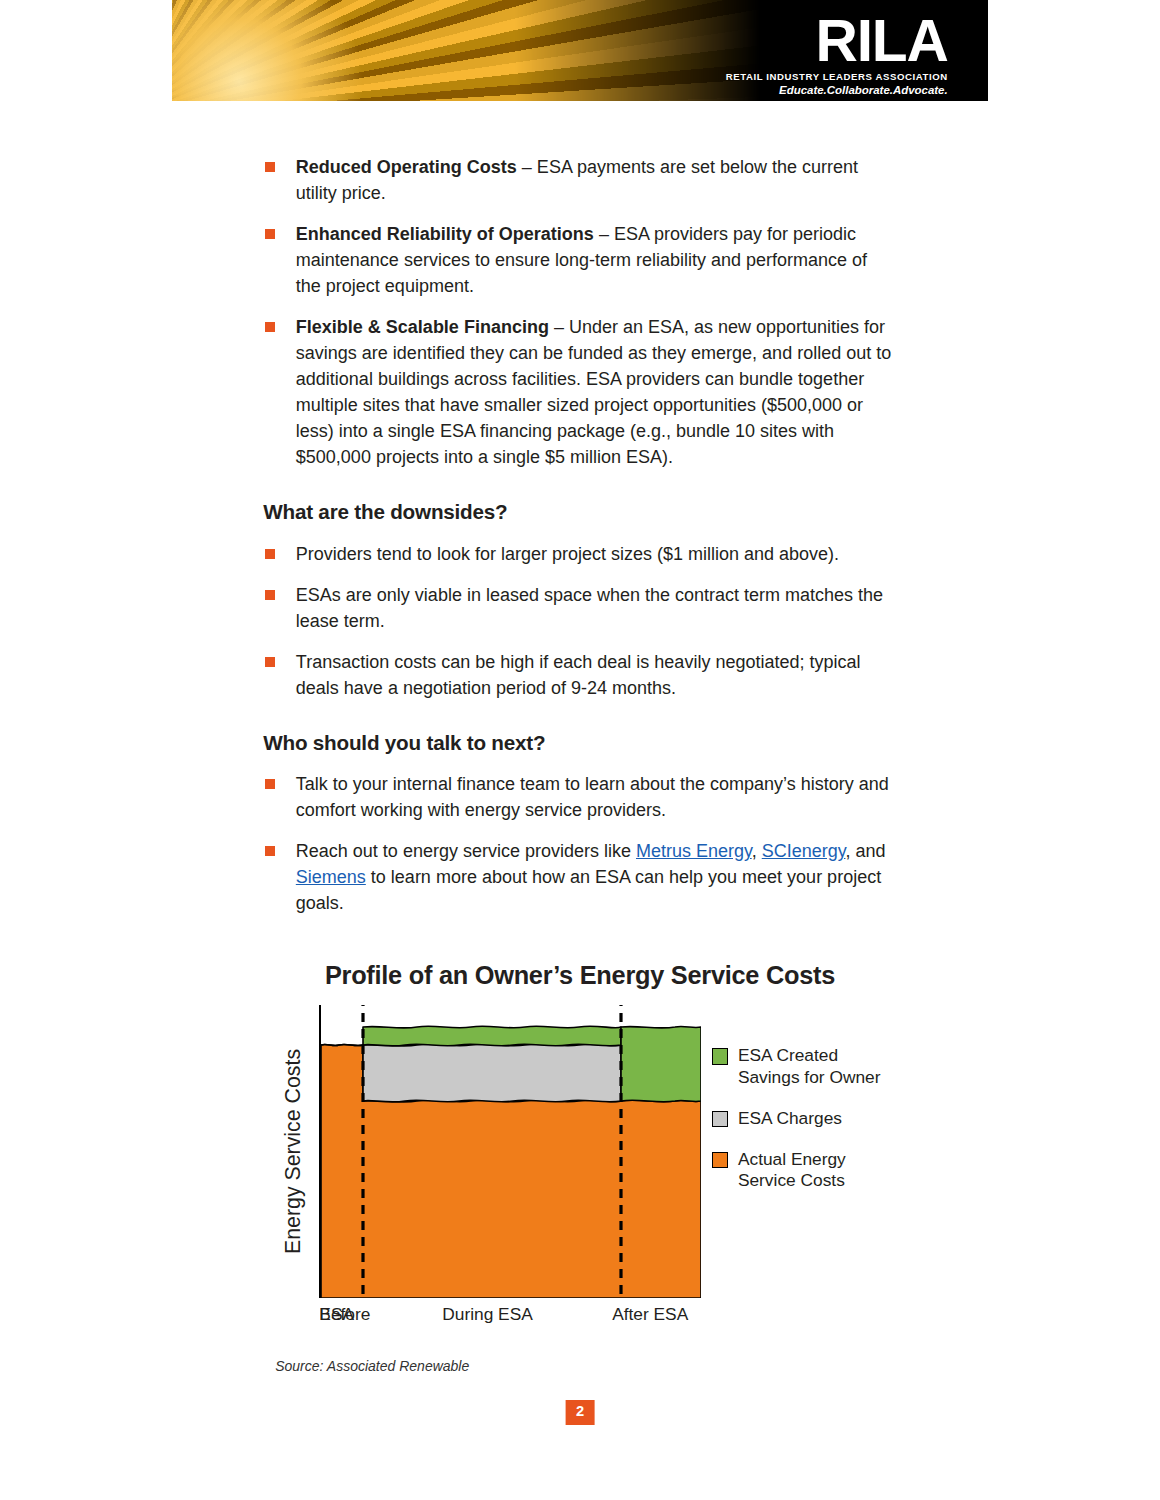RILA
RETAIL INDUSTRY LEADERS ASSOCIATION
Educate.Collaborate.Advocate.
Reduced Operating Costs – ESA payments are set below the current utility price.
Enhanced Reliability of Operations – ESA providers pay for periodic maintenance services to ensure long-term reliability and performance of the project equipment.
Flexible & Scalable Financing – Under an ESA, as new opportunities for savings are identified they can be funded as they emerge, and rolled out to additional buildings across facilities. ESA providers can bundle together multiple sites that have smaller sized project opportunities ($500,000 or less) into a single ESA financing package (e.g., bundle 10 sites with $500,000 projects into a single $5 million ESA).
What are the downsides?
Providers tend to look for larger project sizes ($1 million and above).
ESAs are only viable in leased space when the contract term matches the lease term.
Transaction costs can be high if each deal is heavily negotiated; typical deals have a negotiation period of 9-24 months.
Who should you talk to next?
Talk to your internal finance team to learn about the company’s history and comfort working with energy service providers.
Reach out to energy service providers like Metrus Energy, SCIenergy, and Siemens to learn more about how an ESA can help you meet your project goals.
Profile of an Owner’s Energy Service Costs
Energy Service Costs
ESA Created
Savings for Owner
ESA Charges
Actual Energy
Service Costs
Before ESA During ESA After ESA
Source: Associated Renewable
2